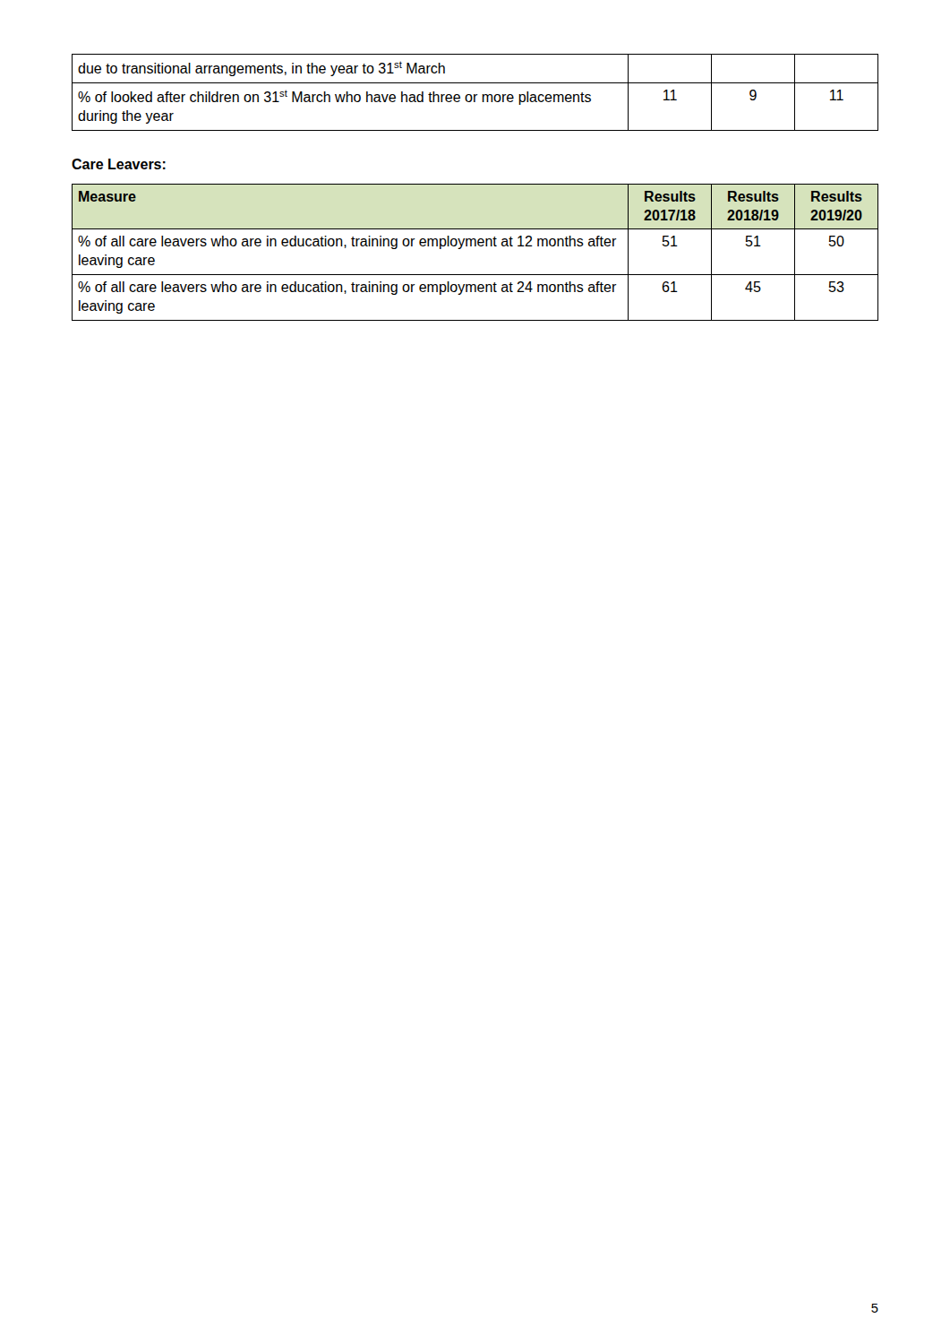| due to transitional arrangements, in the year to 31 st March | | | |
| % of looked after children on 31 st March who have had three or more placements during the year | 11 | 9 | 11 |
Care Leavers:
| Measure | Results 2017/18 | Results 2018/19 | Results 2019/20 |
| --- | --- | --- | --- |
| % of all care leavers who are in education, training or employment at 12 months after leaving care | 51 | 51 | 50 |
| % of all care leavers who are in education, training or employment at 24 months after leaving care | 61 | 45 | 53 |
5